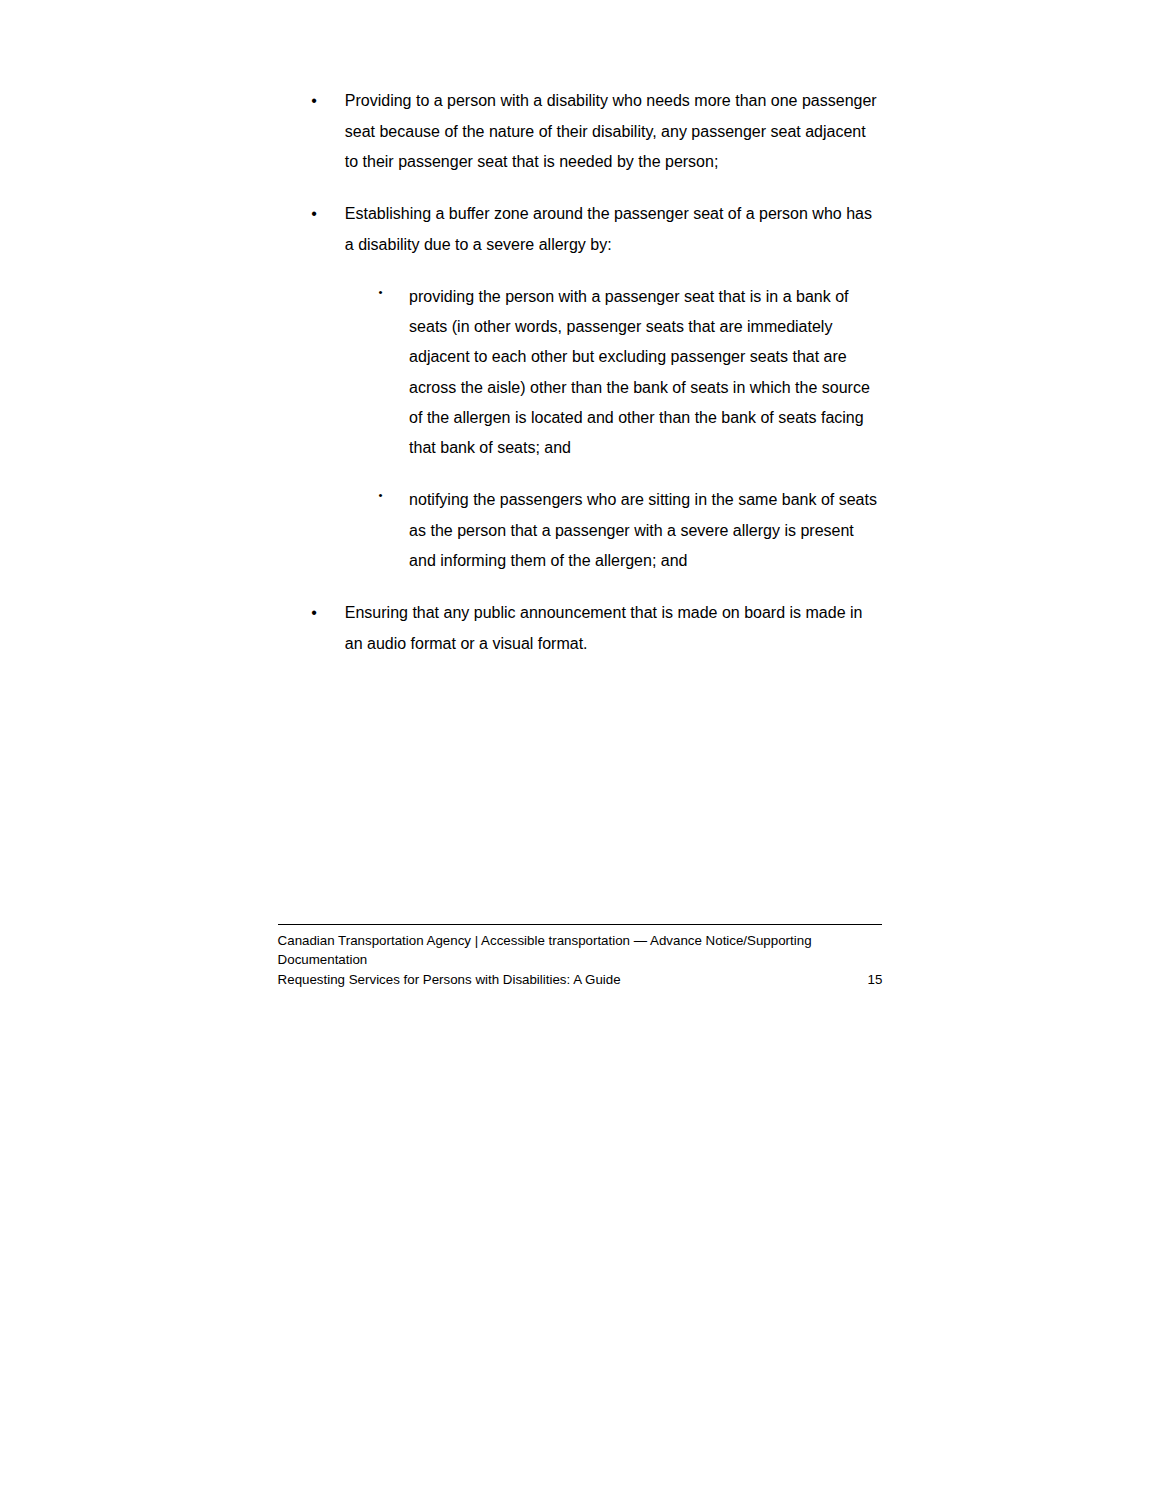Providing to a person with a disability who needs more than one passenger seat because of the nature of their disability, any passenger seat adjacent to their passenger seat that is needed by the person;
Establishing a buffer zone around the passenger seat of a person who has a disability due to a severe allergy by:
providing the person with a passenger seat that is in a bank of seats (in other words, passenger seats that are immediately adjacent to each other but excluding passenger seats that are across the aisle) other than the bank of seats in which the source of the allergen is located and other than the bank of seats facing that bank of seats; and
notifying the passengers who are sitting in the same bank of seats as the person that a passenger with a severe allergy is present and informing them of the allergen; and
Ensuring that any public announcement that is made on board is made in an audio format or a visual format.
Canadian Transportation Agency | Accessible transportation — Advance Notice/Supporting Documentation
Requesting Services for Persons with Disabilities: A Guide 15